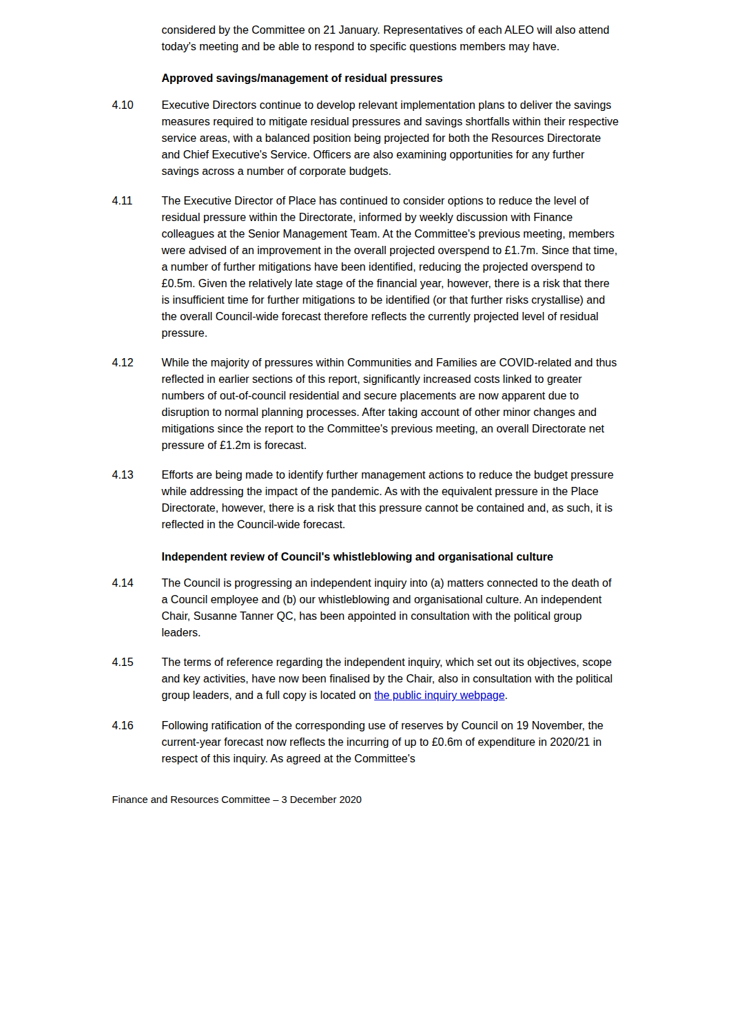considered by the Committee on 21 January. Representatives of each ALEO will also attend today's meeting and be able to respond to specific questions members may have.
Approved savings/management of residual pressures
4.10
Executive Directors continue to develop relevant implementation plans to deliver the savings measures required to mitigate residual pressures and savings shortfalls within their respective service areas, with a balanced position being projected for both the Resources Directorate and Chief Executive's Service. Officers are also examining opportunities for any further savings across a number of corporate budgets.
4.11
The Executive Director of Place has continued to consider options to reduce the level of residual pressure within the Directorate, informed by weekly discussion with Finance colleagues at the Senior Management Team. At the Committee's previous meeting, members were advised of an improvement in the overall projected overspend to £1.7m. Since that time, a number of further mitigations have been identified, reducing the projected overspend to £0.5m. Given the relatively late stage of the financial year, however, there is a risk that there is insufficient time for further mitigations to be identified (or that further risks crystallise) and the overall Council-wide forecast therefore reflects the currently projected level of residual pressure.
4.12
While the majority of pressures within Communities and Families are COVID-related and thus reflected in earlier sections of this report, significantly increased costs linked to greater numbers of out-of-council residential and secure placements are now apparent due to disruption to normal planning processes. After taking account of other minor changes and mitigations since the report to the Committee's previous meeting, an overall Directorate net pressure of £1.2m is forecast.
4.13
Efforts are being made to identify further management actions to reduce the budget pressure while addressing the impact of the pandemic. As with the equivalent pressure in the Place Directorate, however, there is a risk that this pressure cannot be contained and, as such, it is reflected in the Council-wide forecast.
Independent review of Council's whistleblowing and organisational culture
4.14
The Council is progressing an independent inquiry into (a) matters connected to the death of a Council employee and (b) our whistleblowing and organisational culture. An independent Chair, Susanne Tanner QC, has been appointed in consultation with the political group leaders.
4.15
The terms of reference regarding the independent inquiry, which set out its objectives, scope and key activities, have now been finalised by the Chair, also in consultation with the political group leaders, and a full copy is located on the public inquiry webpage.
4.16
Following ratification of the corresponding use of reserves by Council on 19 November, the current-year forecast now reflects the incurring of up to £0.6m of expenditure in 2020/21 in respect of this inquiry. As agreed at the Committee's
Finance and Resources Committee – 3 December 2020